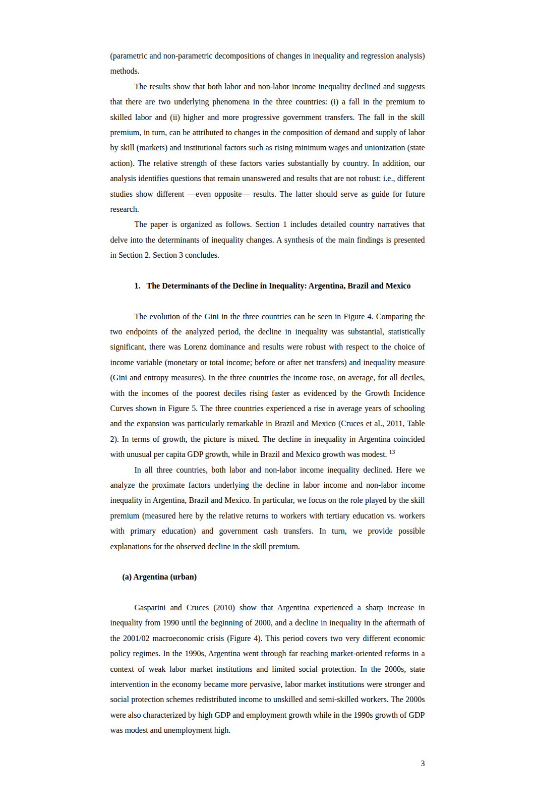(parametric and non-parametric decompositions of changes in inequality and regression analysis) methods.
The results show that both labor and non-labor income inequality declined and suggests that there are two underlying phenomena in the three countries: (i) a fall in the premium to skilled labor and (ii) higher and more progressive government transfers. The fall in the skill premium, in turn, can be attributed to changes in the composition of demand and supply of labor by skill (markets) and institutional factors such as rising minimum wages and unionization (state action). The relative strength of these factors varies substantially by country. In addition, our analysis identifies questions that remain unanswered and results that are not robust: i.e., different studies show different —even opposite— results. The latter should serve as guide for future research.
The paper is organized as follows. Section 1 includes detailed country narratives that delve into the determinants of inequality changes. A synthesis of the main findings is presented in Section 2. Section 3 concludes.
1. The Determinants of the Decline in Inequality: Argentina, Brazil and Mexico
The evolution of the Gini in the three countries can be seen in Figure 4. Comparing the two endpoints of the analyzed period, the decline in inequality was substantial, statistically significant, there was Lorenz dominance and results were robust with respect to the choice of income variable (monetary or total income; before or after net transfers) and inequality measure (Gini and entropy measures). In the three countries the income rose, on average, for all deciles, with the incomes of the poorest deciles rising faster as evidenced by the Growth Incidence Curves shown in Figure 5. The three countries experienced a rise in average years of schooling and the expansion was particularly remarkable in Brazil and Mexico (Cruces et al., 2011, Table 2). In terms of growth, the picture is mixed. The decline in inequality in Argentina coincided with unusual per capita GDP growth, while in Brazil and Mexico growth was modest. 13
In all three countries, both labor and non-labor income inequality declined. Here we analyze the proximate factors underlying the decline in labor income and non-labor income inequality in Argentina, Brazil and Mexico. In particular, we focus on the role played by the skill premium (measured here by the relative returns to workers with tertiary education vs. workers with primary education) and government cash transfers. In turn, we provide possible explanations for the observed decline in the skill premium.
(a) Argentina (urban)
Gasparini and Cruces (2010) show that Argentina experienced a sharp increase in inequality from 1990 until the beginning of 2000, and a decline in inequality in the aftermath of the 2001/02 macroeconomic crisis (Figure 4). This period covers two very different economic policy regimes. In the 1990s, Argentina went through far reaching market-oriented reforms in a context of weak labor market institutions and limited social protection. In the 2000s, state intervention in the economy became more pervasive, labor market institutions were stronger and social protection schemes redistributed income to unskilled and semi-skilled workers. The 2000s were also characterized by high GDP and employment growth while in the 1990s growth of GDP was modest and unemployment high.
3